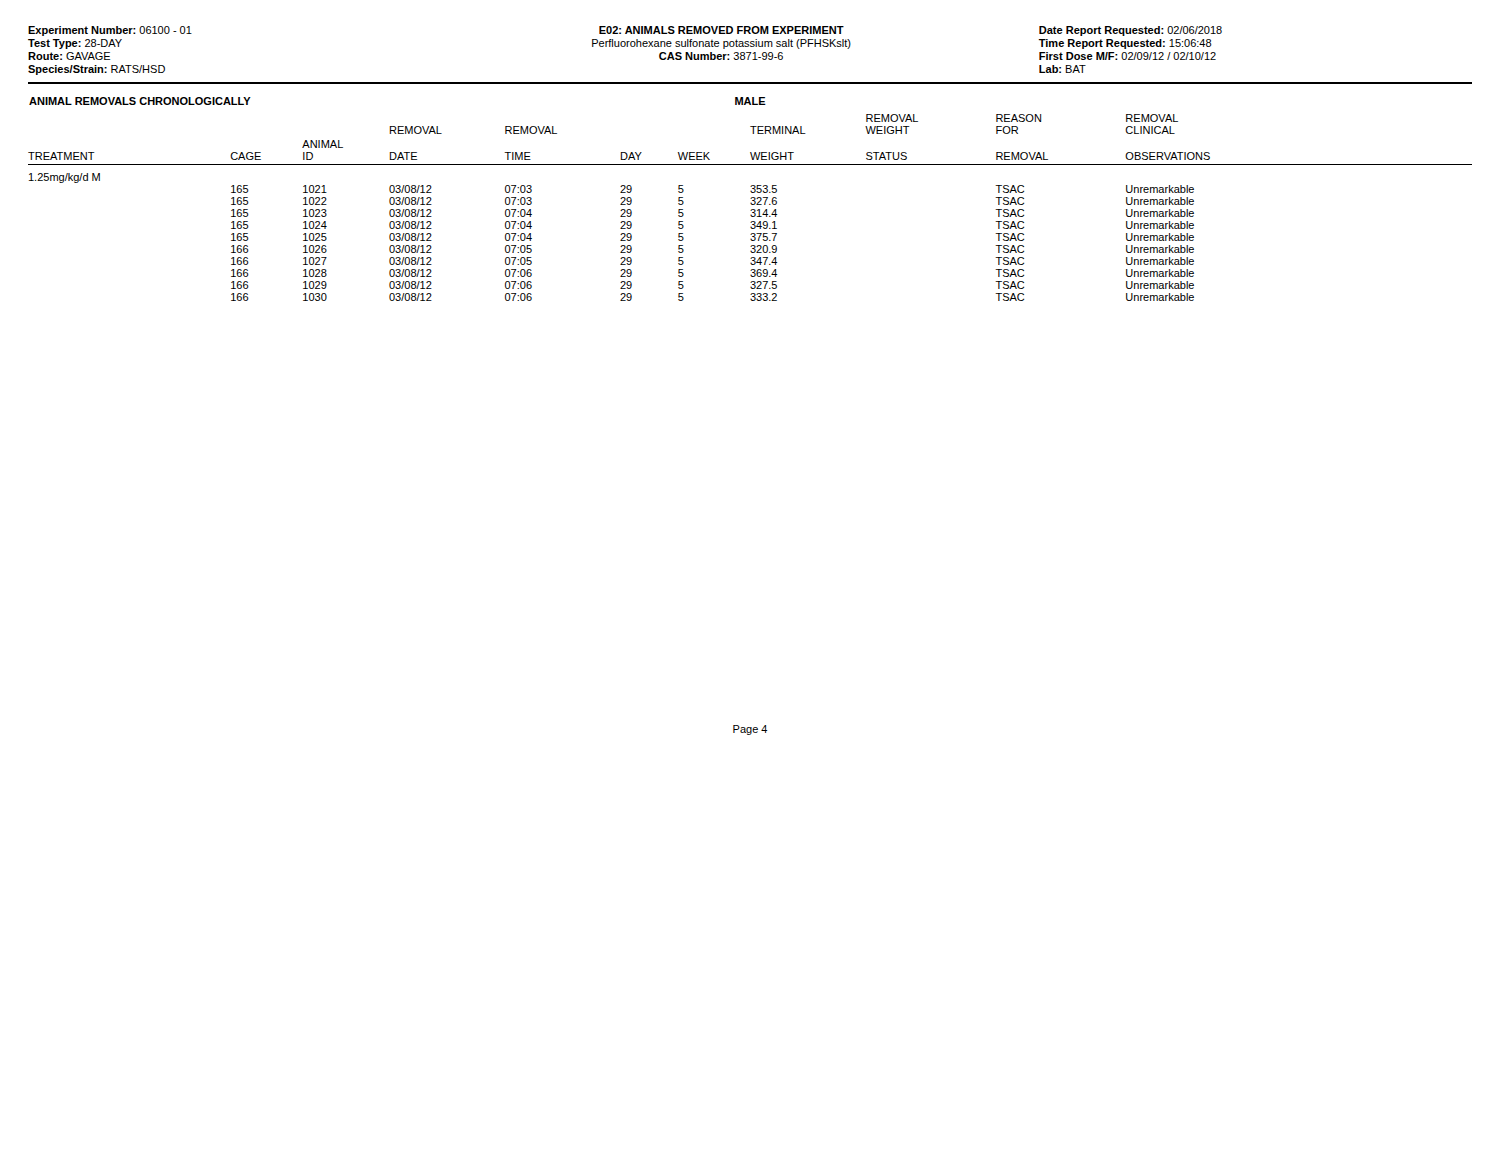| Experiment Number: 06100 - 01 | E02: ANIMALS REMOVED FROM EXPERIMENT | Date Report Requested: 02/06/2018 |
| Test Type: 28-DAY | Perfluorohexane sulfonate potassium salt (PFHSKslt) | Time Report Requested: 15:06:48 |
| Route: GAVAGE | CAS Number: 3871-99-6 | First Dose M/F: 02/09/12 / 02/10/12 |
| Species/Strain: RATS/HSD | | Lab: BAT |
| ANIMAL REMOVALS CHRONOLOGICALLY | MALE | |
| | | | REMOVAL | REMOVAL | | | TERMINAL | REMOVAL WEIGHT | REASON FOR | REMOVAL CLINICAL |
| --- | --- | --- | --- | --- | --- | --- | --- | --- | --- | --- |
| TREATMENT | CAGE | ANIMAL ID | DATE | TIME | DAY | WEEK | WEIGHT | STATUS | REMOVAL | OBSERVATIONS |
| 1.25mg/kg/d M | |
| | 165 | 1021 | 03/08/12 | 07:03 | 29 | 5 | 353.5 | | TSAC | Unremarkable |
| | 165 | 1022 | 03/08/12 | 07:03 | 29 | 5 | 327.6 | | TSAC | Unremarkable |
| | 165 | 1023 | 03/08/12 | 07:04 | 29 | 5 | 314.4 | | TSAC | Unremarkable |
| | 165 | 1024 | 03/08/12 | 07:04 | 29 | 5 | 349.1 | | TSAC | Unremarkable |
| | 165 | 1025 | 03/08/12 | 07:04 | 29 | 5 | 375.7 | | TSAC | Unremarkable |
| | 166 | 1026 | 03/08/12 | 07:05 | 29 | 5 | 320.9 | | TSAC | Unremarkable |
| | 166 | 1027 | 03/08/12 | 07:05 | 29 | 5 | 347.4 | | TSAC | Unremarkable |
| | 166 | 1028 | 03/08/12 | 07:06 | 29 | 5 | 369.4 | | TSAC | Unremarkable |
| | 166 | 1029 | 03/08/12 | 07:06 | 29 | 5 | 327.5 | | TSAC | Unremarkable |
| | 166 | 1030 | 03/08/12 | 07:06 | 29 | 5 | 333.2 | | TSAC | Unremarkable |
Page 4